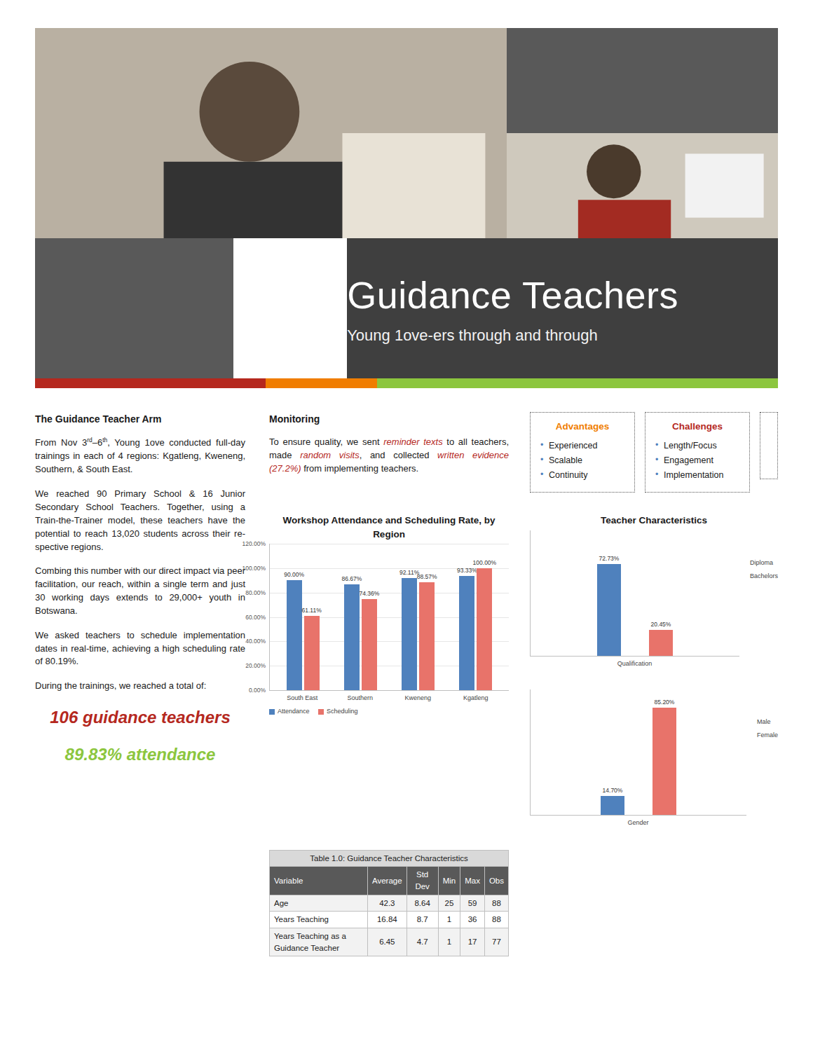Guidance Teachers
Young 1ove-ers through and through
The Guidance Teacher Arm
From Nov 3rd–6th, Young 1ove conducted full-day trainings in each of 4 regions: Kgatleng, Kweneng, Southern, & South East.
We reached 90 Primary School & 16 Junior Secondary School Teachers. Together, using a Train-the-Trainer model, these teachers have the potential to reach 13,020 students across their respective regions.
Combing this number with our direct impact via peer facilitation, our reach, within a single term and just 30 working days extends to 29,000+ youth in Botswana.
We asked teachers to schedule implementation dates in real-time, achieving a high scheduling rate of 80.19%.
During the trainings, we reached a total of:
106 guidance teachers
89.83% attendance
Monitoring
To ensure quality, we sent reminder texts to all teachers, made random visits, and collected written evidence (27.2%) from implementing teachers.
Advantages
Experienced
Scalable
Continuity
Challenges
Length/Focus
Engagement
Implementation
Workshop Attendance and Scheduling Rate, by Region
120.00% 100.00% 80.00% 60.00% 40.00% 20.00% 0.00%
90.00%
61.11%
86.67%
74.36%
92.11%
88.57%
93.33%
100.00%
South East Southern Kweneng Kgatleng
Attendance Scheduling
Teacher Characteristics
72.73%
20.45%
Qualification
Diploma
Bachelors
14.70%
85.20%
Gender
Male
Female
Table 1.0: Guidance Teacher Characteristics
| Variable | Average | Std Dev | Min | Max | Obs |
| --- | --- | --- | --- | --- | --- |
| Age | 42.3 | 8.64 | 25 | 59 | 88 |
| Years Teaching | 16.84 | 8.7 | 1 | 36 | 88 |
| Years Teaching as a Guidance Teacher | 6.45 | 4.7 | 1 | 17 | 77 |